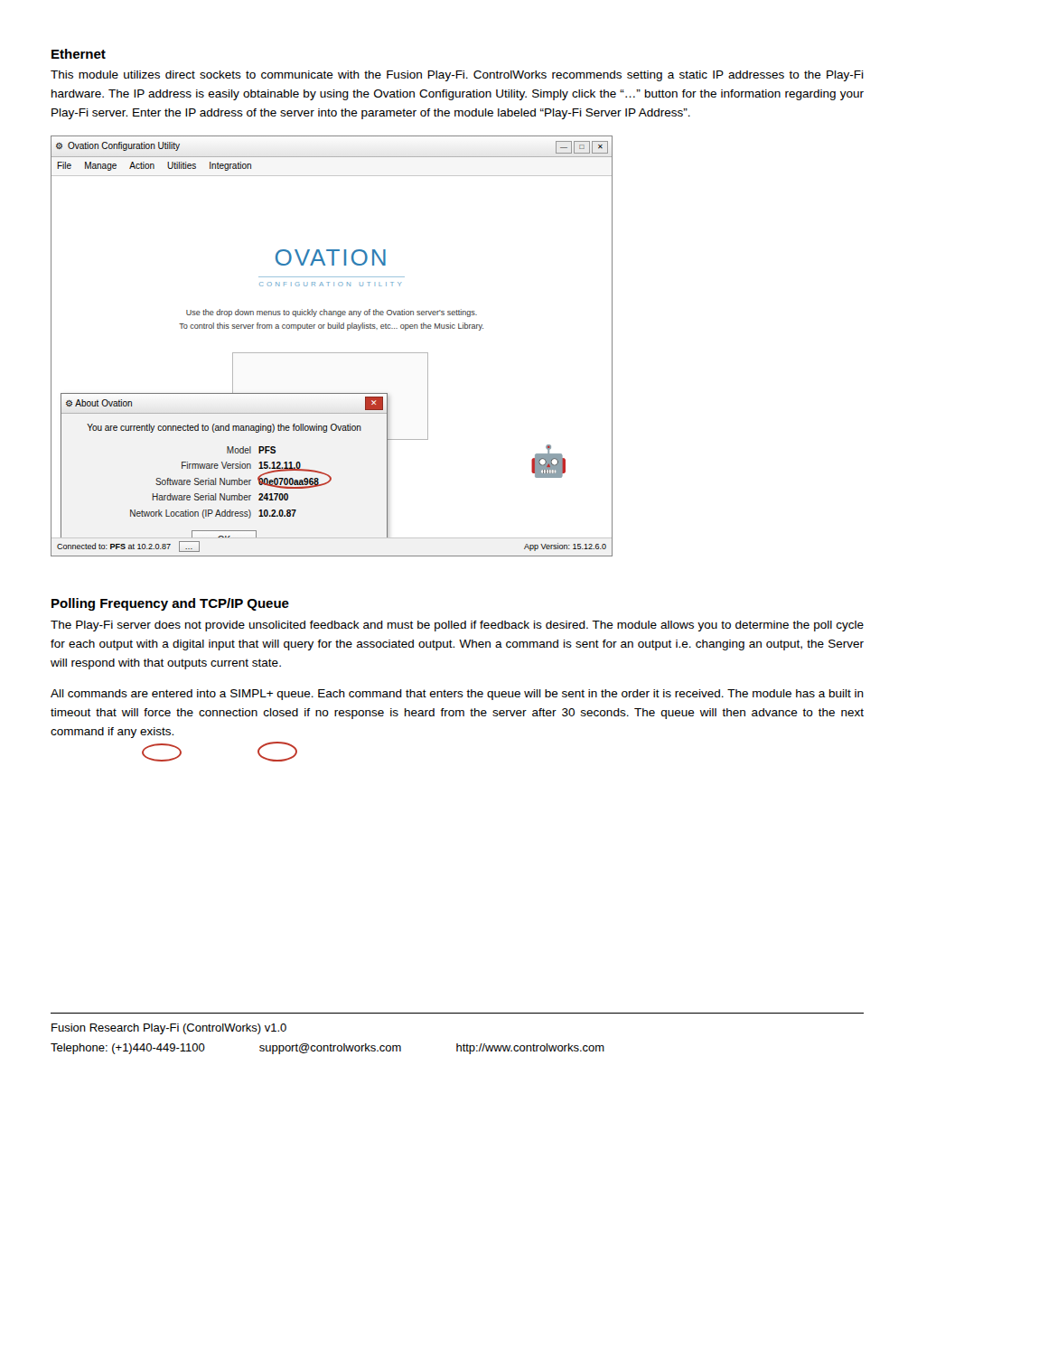Ethernet
This module utilizes direct sockets to communicate with the Fusion Play-Fi. ControlWorks recommends setting a static IP addresses to the Play-Fi hardware. The IP address is easily obtainable by using the Ovation Configuration Utility. Simply click the “…” button for the information regarding your Play-Fi server. Enter the IP address of the server into the parameter of the module labeled “Play-Fi Server IP Address”.
⚙Ovation Configuration Utility
—□✕
File Manage Action Utilities Integration
OVATION
CONFIGURATION UTILITY
Use the drop down menus to quickly change any of the Ovation server's settings.
To control this server from a computer or build playlists, etc... open the Music Library.
🤖
⚙ About Ovation
✕
You are currently connected to (and managing) the following Ovation
| Model | PFS |
| Firmware Version | 15.12.11.0 |
| Software Serial Number | 00e0700aa968 |
| Hardware Serial Number | 241700 |
| Network Location (IP Address) | 10.2.0.87 |
OK
Connected to: PFS at 10.2.0.87 …
App Version: 15.12.6.0
Polling Frequency and TCP/IP Queue
The Play-Fi server does not provide unsolicited feedback and must be polled if feedback is desired. The module allows you to determine the poll cycle for each output with a digital input that will query for the associated output. When a command is sent for an output i.e. changing an output, the Server will respond with that outputs current state.
All commands are entered into a SIMPL+ queue. Each command that enters the queue will be sent in the order it is received. The module has a built in timeout that will force the connection closed if no response is heard from the server after 30 seconds. The queue will then advance to the next command if any exists.
Fusion Research Play-Fi (ControlWorks) v1.0
Telephone: (+1)440-449-1100 support@controlworks.com http://www.controlworks.com